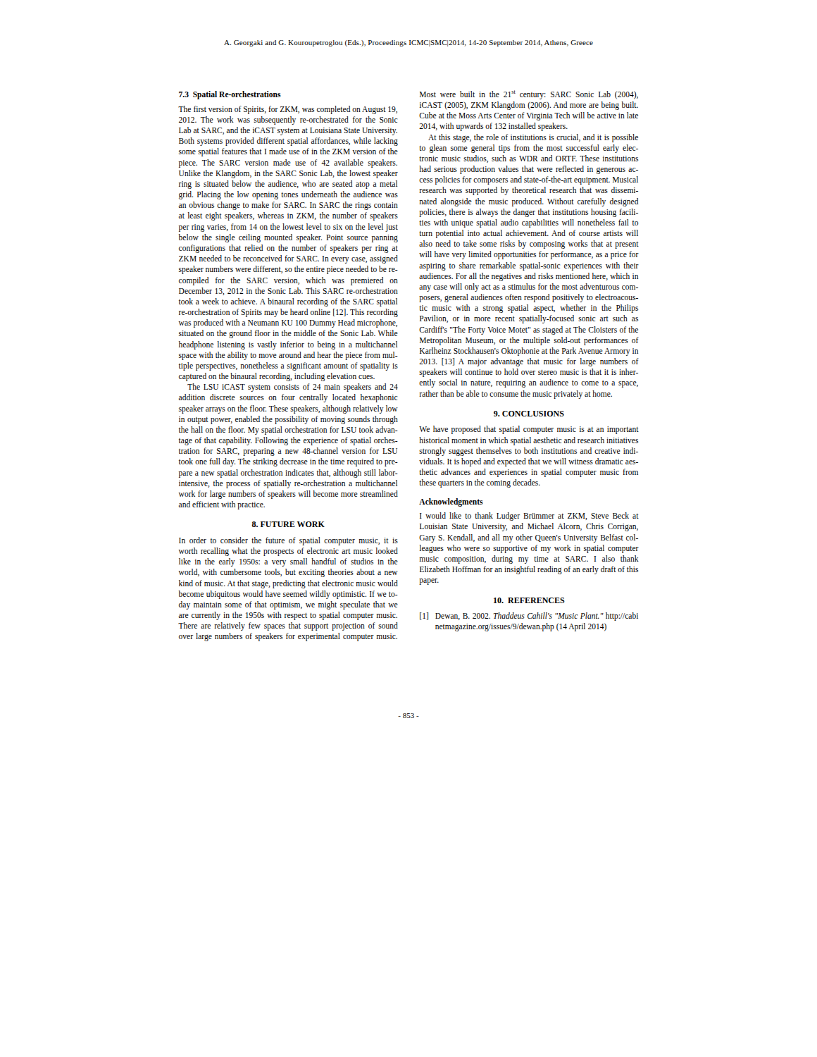A. Georgaki and G. Kouroupetroglou (Eds.), Proceedings ICMC|SMC|2014, 14-20 September 2014, Athens, Greece
7.3 Spatial Re-orchestrations
The first version of Spirits, for ZKM, was completed on August 19, 2012. The work was subsequently re-orchestrated for the Sonic Lab at SARC, and the iCAST system at Louisiana State University. Both systems provided different spatial affordances, while lacking some spatial features that I made use of in the ZKM version of the piece. The SARC version made use of 42 available speakers. Unlike the Klangdom, in the SARC Sonic Lab, the lowest speaker ring is situated below the audience, who are seated atop a metal grid. Placing the low opening tones underneath the audience was an obvious change to make for SARC. In SARC the rings contain at least eight speakers, whereas in ZKM, the number of speakers per ring varies, from 14 on the lowest level to six on the level just below the single ceiling mounted speaker. Point source panning configurations that relied on the number of speakers per ring at ZKM needed to be reconceived for SARC. In every case, assigned speaker numbers were different, so the entire piece needed to be recompiled for the SARC version, which was premiered on December 13, 2012 in the Sonic Lab. This SARC re-orchestration took a week to achieve. A binaural recording of the SARC spatial re-orchestration of Spirits may be heard online [12]. This recording was produced with a Neumann KU 100 Dummy Head microphone, situated on the ground floor in the middle of the Sonic Lab. While headphone listening is vastly inferior to being in a multichannel space with the ability to move around and hear the piece from multiple perspectives, nonetheless a significant amount of spatiality is captured on the binaural recording, including elevation cues.
The LSU iCAST system consists of 24 main speakers and 24 addition discrete sources on four centrally located hexaphonic speaker arrays on the floor. These speakers, although relatively low in output power, enabled the possibility of moving sounds through the hall on the floor. My spatial orchestration for LSU took advantage of that capability. Following the experience of spatial orchestration for SARC, preparing a new 48-channel version for LSU took one full day. The striking decrease in the time required to prepare a new spatial orchestration indicates that, although still labor-intensive, the process of spatially re-orchestration a multichannel work for large numbers of speakers will become more streamlined and efficient with practice.
8. FUTURE WORK
In order to consider the future of spatial computer music, it is worth recalling what the prospects of electronic art music looked like in the early 1950s: a very small handful of studios in the world, with cumbersome tools, but exciting theories about a new kind of music. At that stage, predicting that electronic music would become ubiquitous would have seemed wildly optimistic. If we today maintain some of that optimism, we might speculate that we are currently in the 1950s with respect to spatial computer music. There are relatively few spaces that support projection of sound over large numbers of speakers for experimental computer music. Most were built in the 21st century: SARC Sonic Lab (2004), iCAST (2005), ZKM Klangdom (2006). And more are being built. Cube at the Moss Arts Center of Virginia Tech will be active in late 2014, with upwards of 132 installed speakers.
At this stage, the role of institutions is crucial, and it is possible to glean some general tips from the most successful early electronic music studios, such as WDR and ORTF. These institutions had serious production values that were reflected in generous access policies for composers and state-of-the-art equipment. Musical research was supported by theoretical research that was disseminated alongside the music produced. Without carefully designed policies, there is always the danger that institutions housing facilities with unique spatial audio capabilities will nonetheless fail to turn potential into actual achievement. And of course artists will also need to take some risks by composing works that at present will have very limited opportunities for performance, as a price for aspiring to share remarkable spatial-sonic experiences with their audiences. For all the negatives and risks mentioned here, which in any case will only act as a stimulus for the most adventurous composers, general audiences often respond positively to electroacoustic music with a strong spatial aspect, whether in the Philips Pavilion, or in more recent spatially-focused sonic art such as Cardiff's "The Forty Voice Motet" as staged at The Cloisters of the Metropolitan Museum, or the multiple sold-out performances of Karlheinz Stockhausen's Oktophonie at the Park Avenue Armory in 2013. [13] A major advantage that music for large numbers of speakers will continue to hold over stereo music is that it is inherently social in nature, requiring an audience to come to a space, rather than be able to consume the music privately at home.
9. CONCLUSIONS
We have proposed that spatial computer music is at an important historical moment in which spatial aesthetic and research initiatives strongly suggest themselves to both institutions and creative individuals. It is hoped and expected that we will witness dramatic aesthetic advances and experiences in spatial computer music from these quarters in the coming decades.
Acknowledgments
I would like to thank Ludger Brümmer at ZKM, Steve Beck at Louisian State University, and Michael Alcorn, Chris Corrigan, Gary S. Kendall, and all my other Queen's University Belfast colleagues who were so supportive of my work in spatial computer music composition, during my time at SARC. I also thank Elizabeth Hoffman for an insightful reading of an early draft of this paper.
10. REFERENCES
[1]
Dewan, B. 2002. Thaddeus Cahill's "Music Plant." http://cabinetmagazine.org/issues/9/dewan.php (14 April 2014)
- 853 -